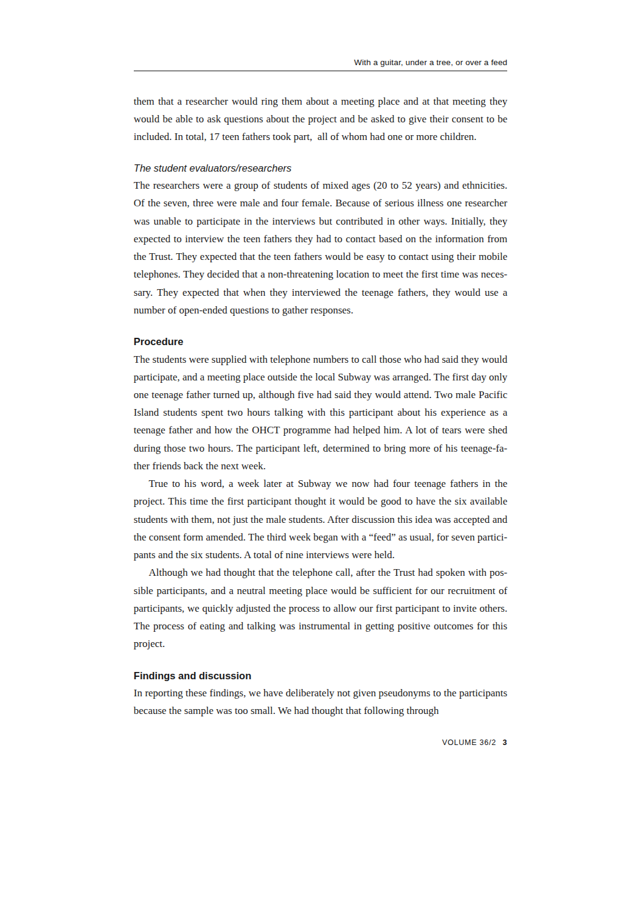With a guitar, under a tree, or over a feed
them that a researcher would ring them about a meeting place and at that meeting they would be able to ask questions about the project and be asked to give their consent to be included. In total, 17 teen fathers took part, all of whom had one or more children.
The student evaluators/researchers
The researchers were a group of students of mixed ages (20 to 52 years) and ethnicities. Of the seven, three were male and four female. Because of serious illness one researcher was unable to participate in the interviews but contributed in other ways. Initially, they expected to interview the teen fathers they had to contact based on the information from the Trust. They expected that the teen fathers would be easy to contact using their mobile telephones. They decided that a non-threatening location to meet the first time was necessary. They expected that when they interviewed the teenage fathers, they would use a number of open-ended questions to gather responses.
Procedure
The students were supplied with telephone numbers to call those who had said they would participate, and a meeting place outside the local Subway was arranged. The first day only one teenage father turned up, although five had said they would attend. Two male Pacific Island students spent two hours talking with this participant about his experience as a teenage father and how the OHCT programme had helped him. A lot of tears were shed during those two hours. The participant left, determined to bring more of his teenage-father friends back the next week.
True to his word, a week later at Subway we now had four teenage fathers in the project. This time the first participant thought it would be good to have the six available students with them, not just the male students. After discussion this idea was accepted and the consent form amended. The third week began with a “feed” as usual, for seven participants and the six students. A total of nine interviews were held.
Although we had thought that the telephone call, after the Trust had spoken with possible participants, and a neutral meeting place would be sufficient for our recruitment of participants, we quickly adjusted the process to allow our first participant to invite others. The process of eating and talking was instrumental in getting positive outcomes for this project.
Findings and discussion
In reporting these findings, we have deliberately not given pseudonyms to the participants because the sample was too small. We had thought that following through
Volume 36/23